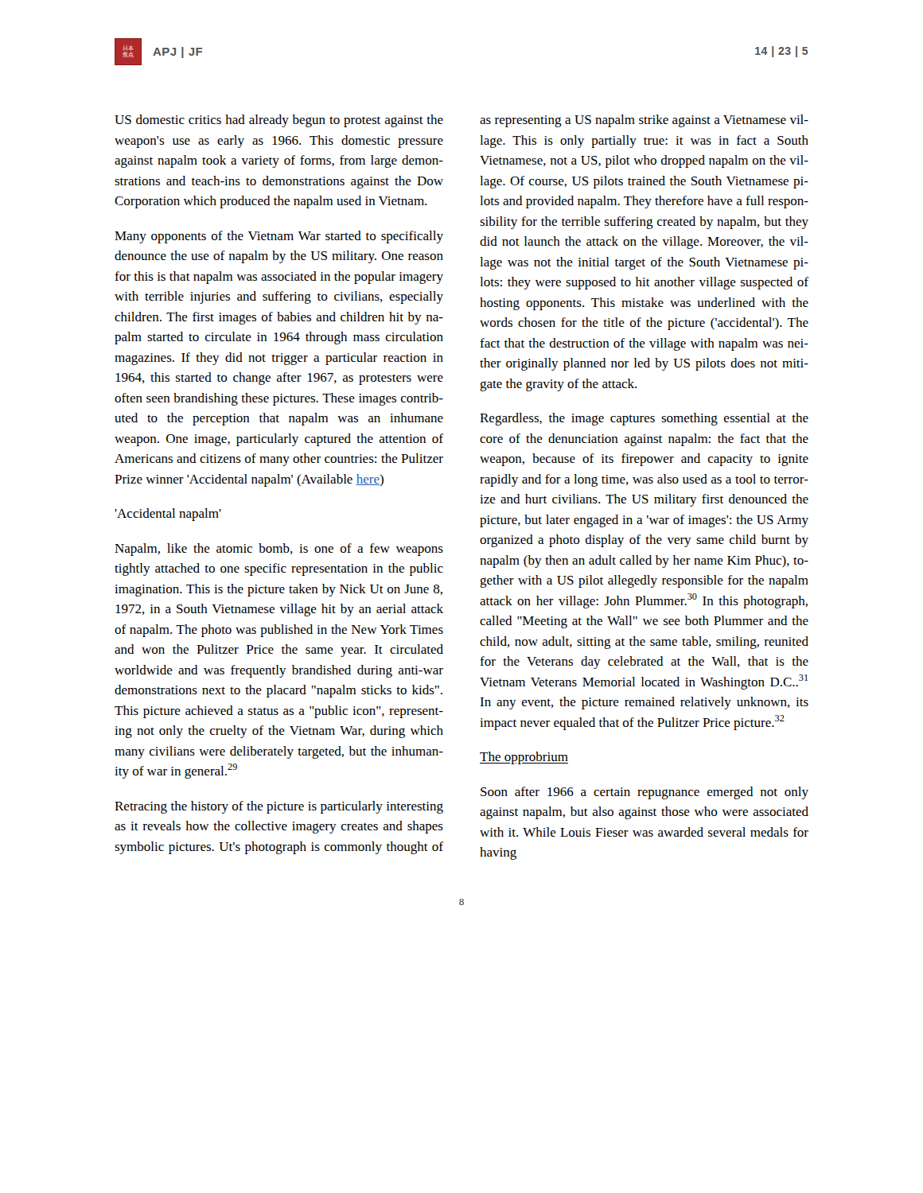日本
焦点
APJ | JF
14 | 23 | 5
US domestic critics had already begun to protest against the weapon's use as early as 1966. This domestic pressure against napalm took a variety of forms, from large demonstrations and teach-ins to demonstrations against the Dow Corporation which produced the napalm used in Vietnam.
Many opponents of the Vietnam War started to specifically denounce the use of napalm by the US military. One reason for this is that napalm was associated in the popular imagery with terrible injuries and suffering to civilians, especially children. The first images of babies and children hit by napalm started to circulate in 1964 through mass circulation magazines. If they did not trigger a particular reaction in 1964, this started to change after 1967, as protesters were often seen brandishing these pictures. These images contributed to the perception that napalm was an inhumane weapon. One image, particularly captured the attention of Americans and citizens of many other countries: the Pulitzer Prize winner 'Accidental napalm' (Available here)
'Accidental napalm'
Napalm, like the atomic bomb, is one of a few weapons tightly attached to one specific representation in the public imagination. This is the picture taken by Nick Ut on June 8, 1972, in a South Vietnamese village hit by an aerial attack of napalm. The photo was published in the New York Times and won the Pulitzer Price the same year. It circulated worldwide and was frequently brandished during anti-war demonstrations next to the placard "napalm sticks to kids". This picture achieved a status as a "public icon", representing not only the cruelty of the Vietnam War, during which many civilians were deliberately targeted, but the inhumanity of war in general.29
Retracing the history of the picture is particularly interesting as it reveals how the collective imagery creates and shapes symbolic pictures. Ut's photograph is commonly thought of as representing a US napalm strike against a Vietnamese village. This is only partially true: it was in fact a South Vietnamese, not a US, pilot who dropped napalm on the village. Of course, US pilots trained the South Vietnamese pilots and provided napalm. They therefore have a full responsibility for the terrible suffering created by napalm, but they did not launch the attack on the village. Moreover, the village was not the initial target of the South Vietnamese pilots: they were supposed to hit another village suspected of hosting opponents. This mistake was underlined with the words chosen for the title of the picture ('accidental'). The fact that the destruction of the village with napalm was neither originally planned nor led by US pilots does not mitigate the gravity of the attack.
Regardless, the image captures something essential at the core of the denunciation against napalm: the fact that the weapon, because of its firepower and capacity to ignite rapidly and for a long time, was also used as a tool to terrorize and hurt civilians. The US military first denounced the picture, but later engaged in a 'war of images': the US Army organized a photo display of the very same child burnt by napalm (by then an adult called by her name Kim Phuc), together with a US pilot allegedly responsible for the napalm attack on her village: John Plummer.30 In this photograph, called "Meeting at the Wall" we see both Plummer and the child, now adult, sitting at the same table, smiling, reunited for the Veterans day celebrated at the Wall, that is the Vietnam Veterans Memorial located in Washington D.C..31 In any event, the picture remained relatively unknown, its impact never equaled that of the Pulitzer Price picture.32
The opprobrium
Soon after 1966 a certain repugnance emerged not only against napalm, but also against those who were associated with it. While Louis Fieser was awarded several medals for having
8